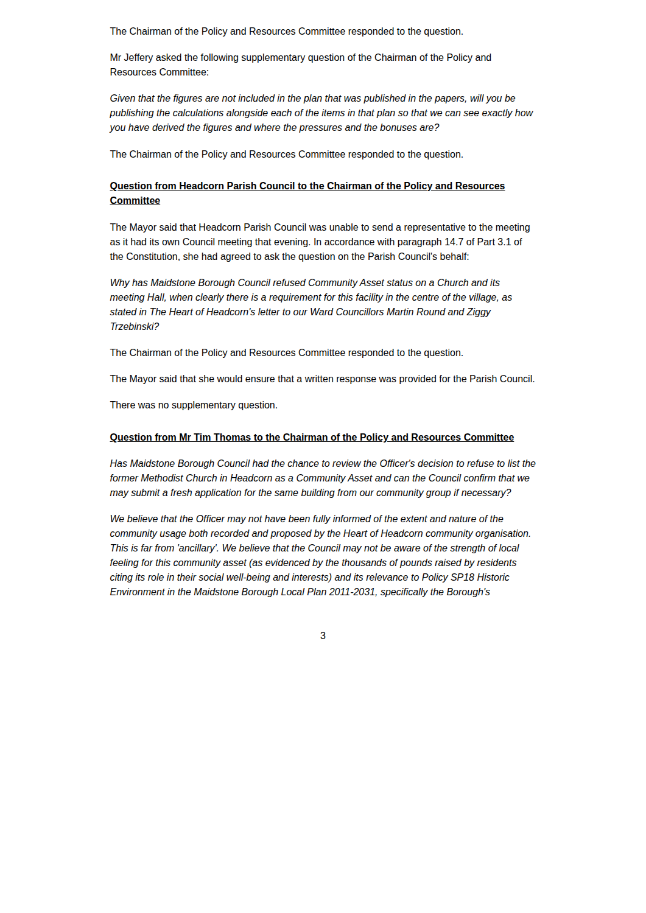The Chairman of the Policy and Resources Committee responded to the question.
Mr Jeffery asked the following supplementary question of the Chairman of the Policy and Resources Committee:
Given that the figures are not included in the plan that was published in the papers, will you be publishing the calculations alongside each of the items in that plan so that we can see exactly how you have derived the figures and where the pressures and the bonuses are?
The Chairman of the Policy and Resources Committee responded to the question.
Question from Headcorn Parish Council to the Chairman of the Policy and Resources Committee
The Mayor said that Headcorn Parish Council was unable to send a representative to the meeting as it had its own Council meeting that evening. In accordance with paragraph 14.7 of Part 3.1 of the Constitution, she had agreed to ask the question on the Parish Council's behalf:
Why has Maidstone Borough Council refused Community Asset status on a Church and its meeting Hall, when clearly there is a requirement for this facility in the centre of the village, as stated in The Heart of Headcorn's letter to our Ward Councillors Martin Round and Ziggy Trzebinski?
The Chairman of the Policy and Resources Committee responded to the question.
The Mayor said that she would ensure that a written response was provided for the Parish Council.
There was no supplementary question.
Question from Mr Tim Thomas to the Chairman of the Policy and Resources Committee
Has Maidstone Borough Council had the chance to review the Officer's decision to refuse to list the former Methodist Church in Headcorn as a Community Asset and can the Council confirm that we may submit a fresh application for the same building from our community group if necessary?
We believe that the Officer may not have been fully informed of the extent and nature of the community usage both recorded and proposed by the Heart of Headcorn community organisation. This is far from 'ancillary'. We believe that the Council may not be aware of the strength of local feeling for this community asset (as evidenced by the thousands of pounds raised by residents citing its role in their social well-being and interests) and its relevance to Policy SP18 Historic Environment in the Maidstone Borough Local Plan 2011-2031, specifically the Borough's
3